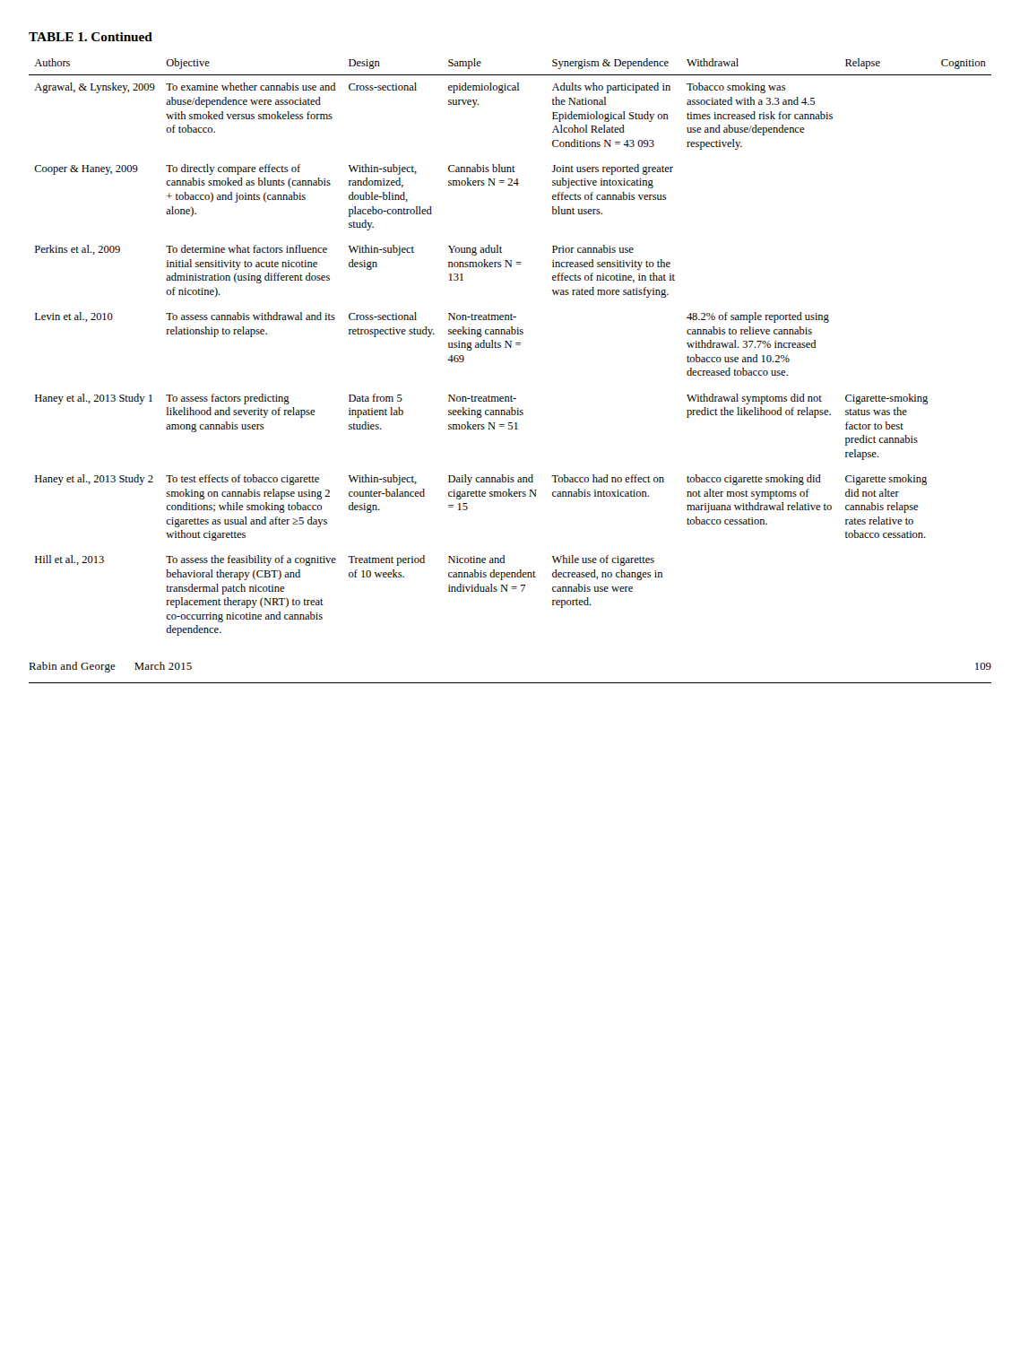TABLE 1. Continued
| Authors | Objective | Design | Sample | Synergism & Dependence | Withdrawal | Relapse | Cognition |
| --- | --- | --- | --- | --- | --- | --- | --- |
| Agrawal, & Lynskey, 2009 | To examine whether cannabis use and abuse/dependence were associated with smoked versus smokeless forms of tobacco. | Cross-sectional | epidemiological survey. | Adults who participated in the National Epidemiological Study on Alcohol Related Conditions N = 43 093 | Tobacco smoking was associated with a 3.3 and 4.5 times increased risk for cannabis use and abuse/dependence respectively. | | |
| Cooper & Haney, 2009 | To directly compare effects of cannabis smoked as blunts (cannabis + tobacco) and joints (cannabis alone). | Within-subject, randomized, double-blind, placebo-controlled study. | Cannabis blunt smokers N = 24 | Joint users reported greater subjective intoxicating effects of cannabis versus blunt users. | | | |
| Perkins et al., 2009 | To determine what factors influence initial sensitivity to acute nicotine administration (using different doses of nicotine). | Within-subject design | Young adult nonsmokers N = 131 | Prior cannabis use increased sensitivity to the effects of nicotine, in that it was rated more satisfying. | | | |
| Levin et al., 2010 | To assess cannabis withdrawal and its relationship to relapse. | Cross-sectional retrospective study. | Non-treatment-seeking cannabis using adults N = 469 | | 48.2% of sample reported using cannabis to relieve cannabis withdrawal. 37.7% increased tobacco use and 10.2% decreased tobacco use. | | |
| Haney et al., 2013 Study 1 | To assess factors predicting likelihood and severity of relapse among cannabis users | Data from 5 inpatient lab studies. | Non-treatment-seeking cannabis smokers N = 51 | | Withdrawal symptoms did not predict the likelihood of relapse. | Cigarette-smoking status was the factor to best predict cannabis relapse. | |
| Haney et al., 2013 Study 2 | To test effects of tobacco cigarette smoking on cannabis relapse using 2 conditions; while smoking tobacco cigarettes as usual and after ≥5 days without cigarettes | Within-subject, counter-balanced design. | Daily cannabis and cigarette smokers N = 15 | Tobacco had no effect on cannabis intoxication. | tobacco cigarette smoking did not alter most symptoms of marijuana withdrawal relative to tobacco cessation. | Cigarette smoking did not alter cannabis relapse rates relative to tobacco cessation. | |
| Hill et al., 2013 | To assess the feasibility of a cognitive behavioral therapy (CBT) and transdermal patch nicotine replacement therapy (NRT) to treat co-occurring nicotine and cannabis dependence. | Treatment period of 10 weeks. | Nicotine and cannabis dependent individuals N = 7 | While use of cigarettes decreased, no changes in cannabis use were reported. | | | |
Rabin and George March 2015
109